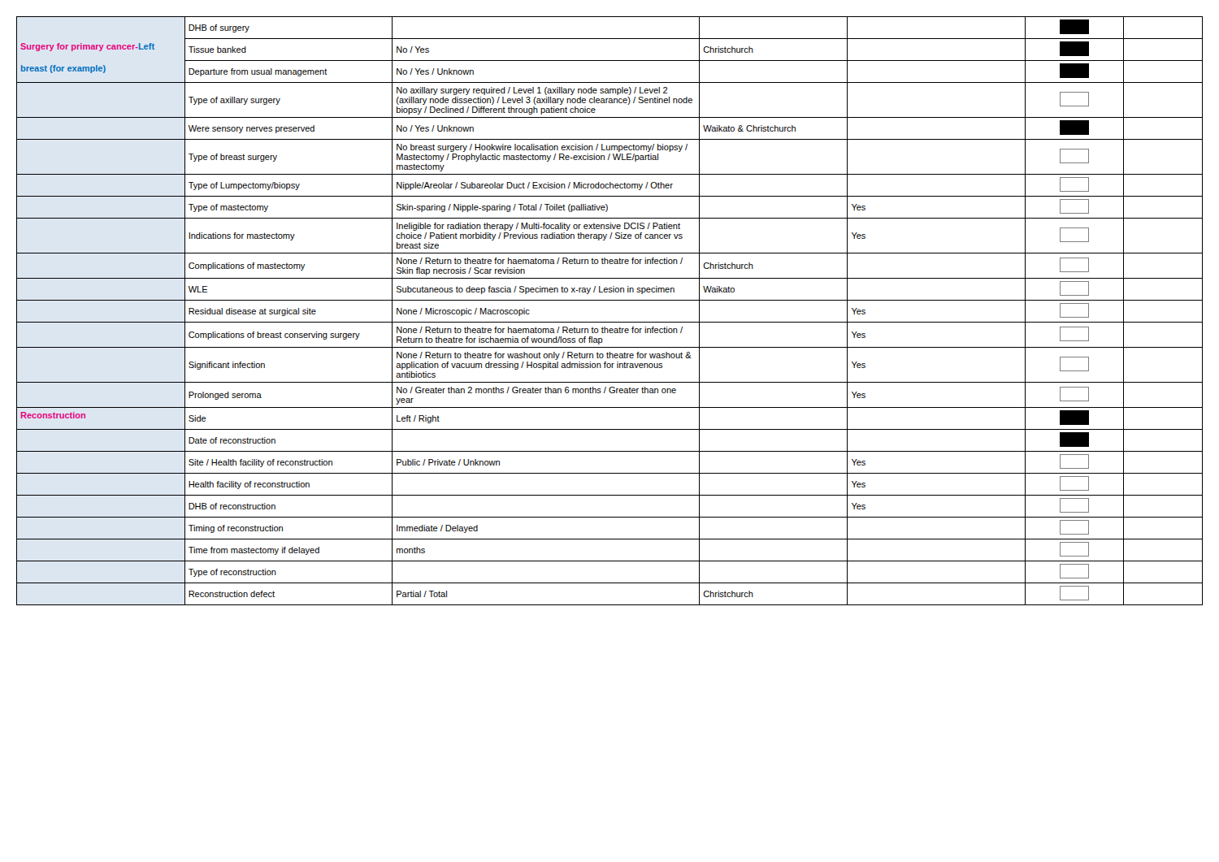| | DHB of surgery | | | | | |
| Surgery for primary cancer- Left | Tissue banked | No / Yes | Christchurch | | | |
| breast (for example) | Departure from usual management | No / Yes / Unknown | | | | |
| | Type of axillary surgery | No axillary surgery required / Level 1 (axillary node sample) / Level 2 (axillary node dissection) / Level 3 (axillary node clearance) / Sentinel node biopsy / Declined / Different through patient choice | | | | |
| | Were sensory nerves preserved | No / Yes / Unknown | Waikato & Christchurch | | | |
| | Type of breast surgery | No breast surgery / Hookwire localisation excision / Lumpectomy/ biopsy / Mastectomy / Prophylactic mastectomy / Re-excision / WLE/partial mastectomy | | | | |
| | Type of Lumpectomy/biopsy | Nipple/Areolar / Subareolar Duct / Excision / Microdochectomy / Other | | | | |
| | Type of mastectomy | Skin-sparing / Nipple-sparing / Total / Toilet (palliative) | | Yes | | |
| | Indications for mastectomy | Ineligible for radiation therapy / Multi-focality or extensive DCIS / Patient choice / Patient morbidity / Previous radiation therapy / Size of cancer vs breast size | | Yes | | |
| | Complications of mastectomy | None / Return to theatre for haematoma / Return to theatre for infection / Skin flap necrosis / Scar revision | Christchurch | | | |
| | WLE | Subcutaneous to deep fascia / Specimen to x-ray / Lesion in specimen | Waikato | | | |
| | Residual disease at surgical site | None / Microscopic / Macroscopic | | Yes | | |
| | Complications of breast conserving surgery | None / Return to theatre for haematoma / Return to theatre for infection / Return to theatre for ischaemia of wound/loss of flap | | Yes | | |
| | Significant infection | None / Return to theatre for washout only / Return to theatre for washout & application of vacuum dressing / Hospital admission for intravenous antibiotics | | Yes | | |
| | Prolonged seroma | No / Greater than 2 months / Greater than 6 months / Greater than one year | | Yes | | |
| Reconstruction | Side | Left / Right | | | | |
| | Date of reconstruction | | | | | |
| | Site / Health facility of reconstruction | Public / Private / Unknown | | Yes | | |
| | Health facility of reconstruction | | | Yes | | |
| | DHB of reconstruction | | | Yes | | |
| | Timing of reconstruction | Immediate / Delayed | | | | |
| | Time from mastectomy if delayed | months | | | | |
| | Type of reconstruction | | | | | |
| | Reconstruction defect | Partial / Total | Christchurch | | | |